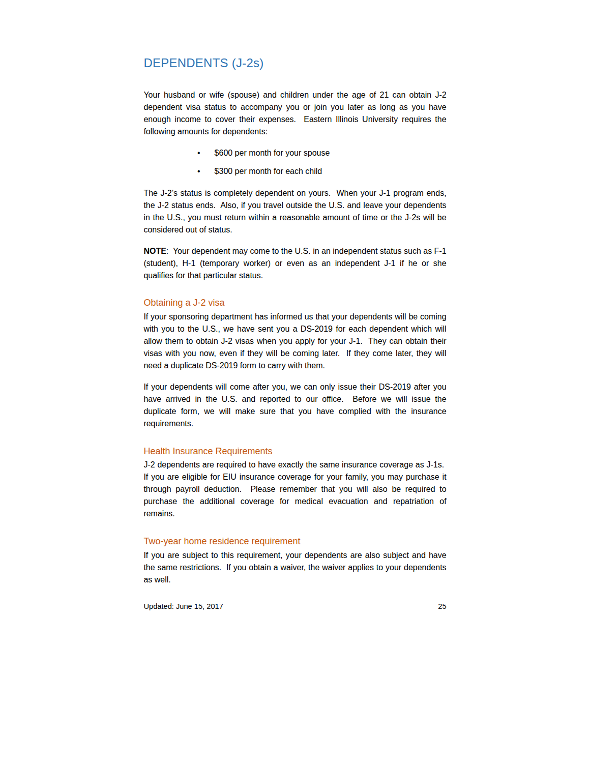DEPENDENTS (J-2s)
Your husband or wife (spouse) and children under the age of 21 can obtain J-2 dependent visa status to accompany you or join you later as long as you have enough income to cover their expenses. Eastern Illinois University requires the following amounts for dependents:
$600 per month for your spouse
$300 per month for each child
The J-2’s status is completely dependent on yours. When your J-1 program ends, the J-2 status ends. Also, if you travel outside the U.S. and leave your dependents in the U.S., you must return within a reasonable amount of time or the J-2s will be considered out of status.
NOTE: Your dependent may come to the U.S. in an independent status such as F-1 (student), H-1 (temporary worker) or even as an independent J-1 if he or she qualifies for that particular status.
Obtaining a J-2 visa
If your sponsoring department has informed us that your dependents will be coming with you to the U.S., we have sent you a DS-2019 for each dependent which will allow them to obtain J-2 visas when you apply for your J-1. They can obtain their visas with you now, even if they will be coming later. If they come later, they will need a duplicate DS-2019 form to carry with them.
If your dependents will come after you, we can only issue their DS-2019 after you have arrived in the U.S. and reported to our office. Before we will issue the duplicate form, we will make sure that you have complied with the insurance requirements.
Health Insurance Requirements
J-2 dependents are required to have exactly the same insurance coverage as J-1s. If you are eligible for EIU insurance coverage for your family, you may purchase it through payroll deduction. Please remember that you will also be required to purchase the additional coverage for medical evacuation and repatriation of remains.
Two-year home residence requirement
If you are subject to this requirement, your dependents are also subject and have the same restrictions. If you obtain a waiver, the waiver applies to your dependents as well.
Updated: June 15, 2017 25